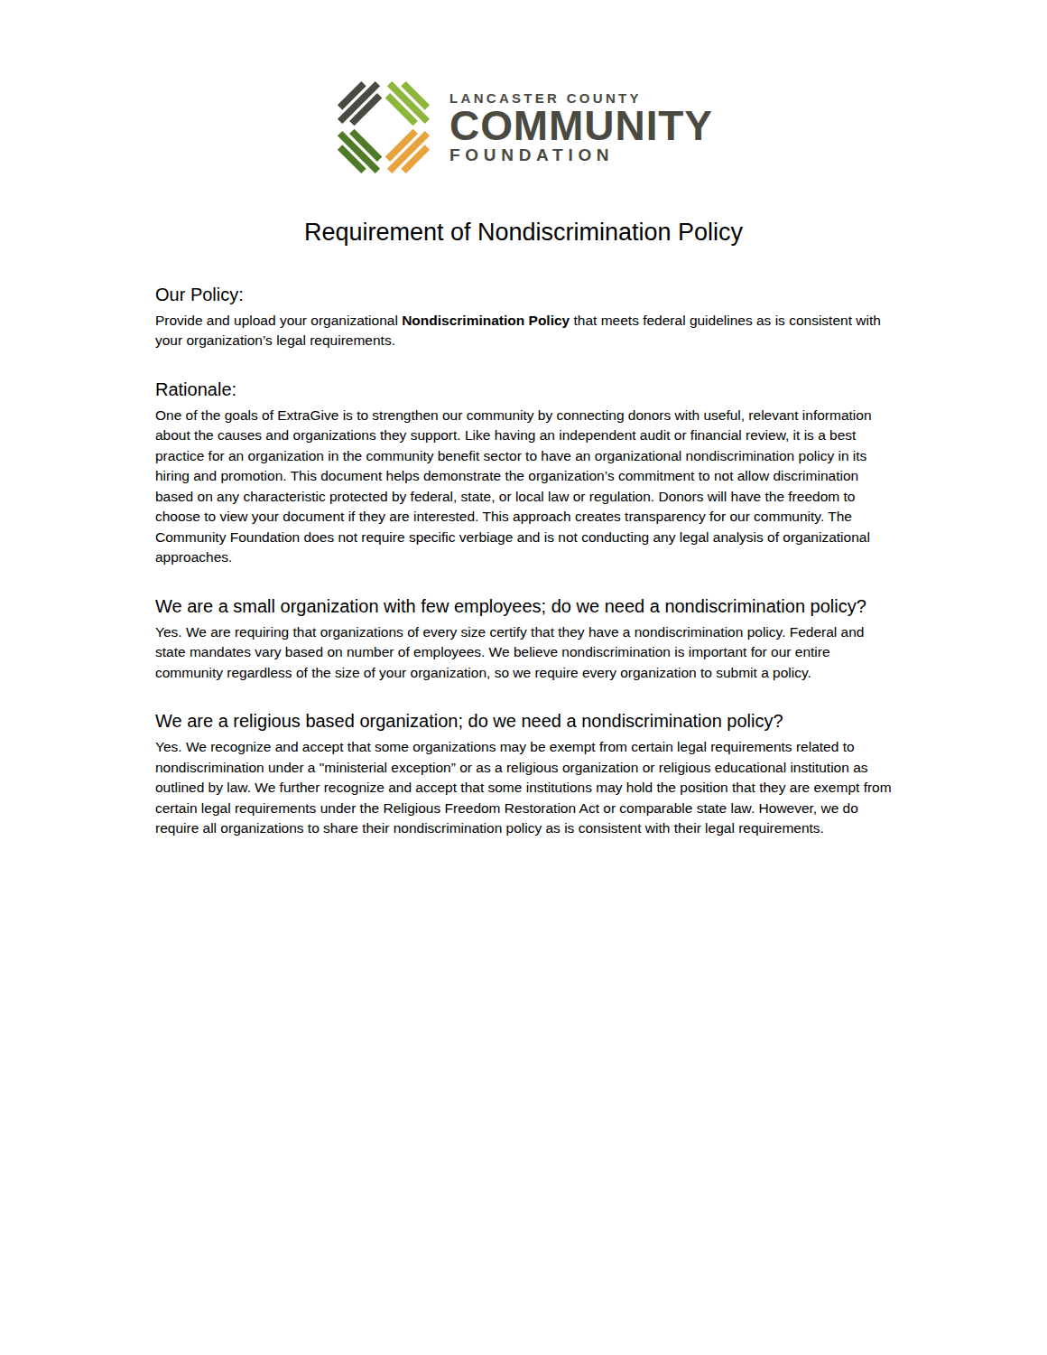LANCASTER COUNTY
COMMUNITY
FOUNDATION
Requirement of Nondiscrimination Policy
Our Policy:
Provide and upload your organizational Nondiscrimination Policy that meets federal guidelines as is consistent with your organization’s legal requirements.
Rationale:
One of the goals of ExtraGive is to strengthen our community by connecting donors with useful, relevant information about the causes and organizations they support. Like having an independent audit or financial review, it is a best practice for an organization in the community benefit sector to have an organizational nondiscrimination policy in its hiring and promotion. This document helps demonstrate the organization’s commitment to not allow discrimination based on any characteristic protected by federal, state, or local law or regulation. Donors will have the freedom to choose to view your document if they are interested. This approach creates transparency for our community. The Community Foundation does not require specific verbiage and is not conducting any legal analysis of organizational approaches.
We are a small organization with few employees; do we need a nondiscrimination policy?
Yes. We are requiring that organizations of every size certify that they have a nondiscrimination policy. Federal and state mandates vary based on number of employees. We believe nondiscrimination is important for our entire community regardless of the size of your organization, so we require every organization to submit a policy.
We are a religious based organization; do we need a nondiscrimination policy?
Yes. We recognize and accept that some organizations may be exempt from certain legal requirements related to nondiscrimination under a "ministerial exception” or as a religious organization or religious educational institution as outlined by law. We further recognize and accept that some institutions may hold the position that they are exempt from certain legal requirements under the Religious Freedom Restoration Act or comparable state law. However, we do require all organizations to share their nondiscrimination policy as is consistent with their legal requirements.